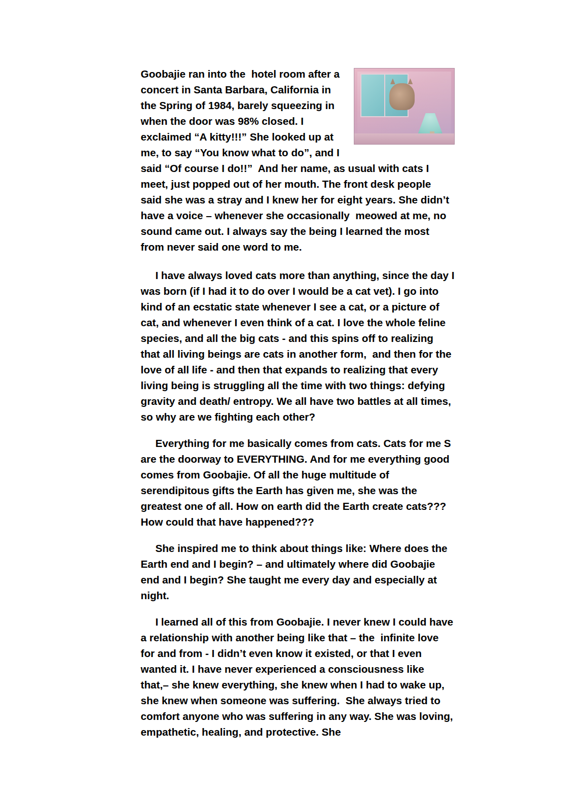Goobajie ran into the hotel room after a concert in Santa Barbara, California in the Spring of 1984, barely squeezing in when the door was 98% closed. I exclaimed “A kitty!!!” She looked up at me, to say “You know what to do”, and I said “Of course I do!!” And her name, as usual with cats I meet, just popped out of her mouth. The front desk people said she was a stray and I knew her for eight years. She didn’t have a voice – whenever she occasionally meowed at me, no sound came out. I always say the being I learned the most from never said one word to me.
I have always loved cats more than anything, since the day I was born (if I had it to do over I would be a cat vet). I go into kind of an ecstatic state whenever I see a cat, or a picture of cat, and whenever I even think of a cat. I love the whole feline species, and all the big cats - and this spins off to realizing that all living beings are cats in another form, and then for the love of all life - and then that expands to realizing that every living being is struggling all the time with two things: defying gravity and death/ entropy. We all have two battles at all times, so why are we fighting each other?
Everything for me basically comes from cats. Cats for me S are the doorway to EVERYTHING. And for me everything good comes from Goobajie. Of all the huge multitude of serendipitous gifts the Earth has given me, she was the greatest one of all. How on earth did the Earth create cats??? How could that have happened???
She inspired me to think about things like: Where does the Earth end and I begin? – and ultimately where did Goobajie end and I begin? She taught me every day and especially at night.
I learned all of this from Goobajie. I never knew I could have a relationship with another being like that – the infinite love for and from - I didn’t even know it existed, or that I even wanted it. I have never experienced a consciousness like that,– she knew everything, she knew when I had to wake up, she knew when someone was suffering. She always tried to comfort anyone who was suffering in any way. She was loving, empathetic, healing, and protective. She